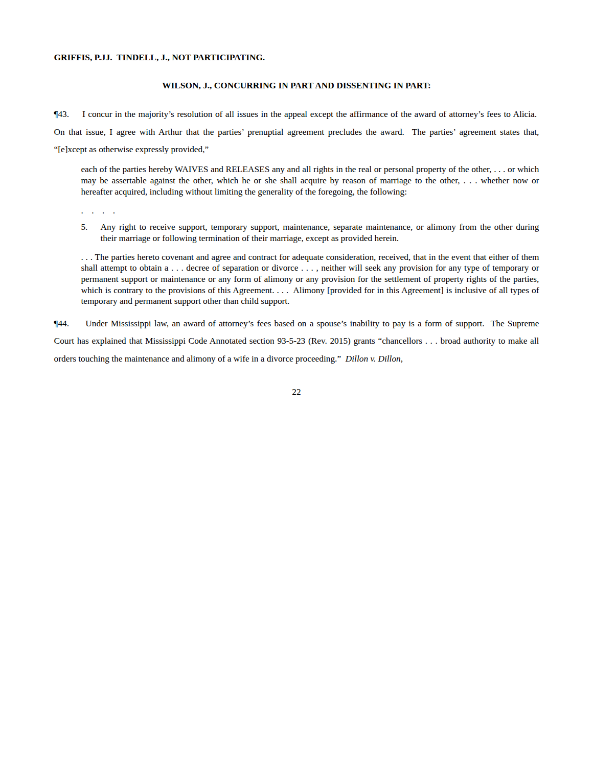GRIFFIS, P.JJ. TINDELL, J., NOT PARTICIPATING.
WILSON, J., CONCURRING IN PART AND DISSENTING IN PART:
¶43. I concur in the majority’s resolution of all issues in the appeal except the affirmance of the award of attorney’s fees to Alicia. On that issue, I agree with Arthur that the parties’ prenuptial agreement precludes the award. The parties’ agreement states that, “[e]xcept as otherwise expressly provided,”
each of the parties hereby WAIVES and RELEASES any and all rights in the real or personal property of the other, . . . or which may be assertable against the other, which he or she shall acquire by reason of marriage to the other, . . . whether now or hereafter acquired, including without limiting the generality of the foregoing, the following:
. . . .
5.
Any right to receive support, temporary support, maintenance, separate maintenance, or alimony from the other during their marriage or following termination of their marriage, except as provided herein.
. . . The parties hereto covenant and agree and contract for adequate consideration, received, that in the event that either of them shall attempt to obtain a . . . decree of separation or divorce . . . , neither will seek any provision for any type of temporary or permanent support or maintenance or any form of alimony or any provision for the settlement of property rights of the parties, which is contrary to the provisions of this Agreement. . . . Alimony [provided for in this Agreement] is inclusive of all types of temporary and permanent support other than child support.
¶44. Under Mississippi law, an award of attorney’s fees based on a spouse’s inability to pay is a form of support. The Supreme Court has explained that Mississippi Code Annotated section 93-5-23 (Rev. 2015) grants “chancellors . . . broad authority to make all orders touching the maintenance and alimony of a wife in a divorce proceeding.” Dillon v. Dillon,
22